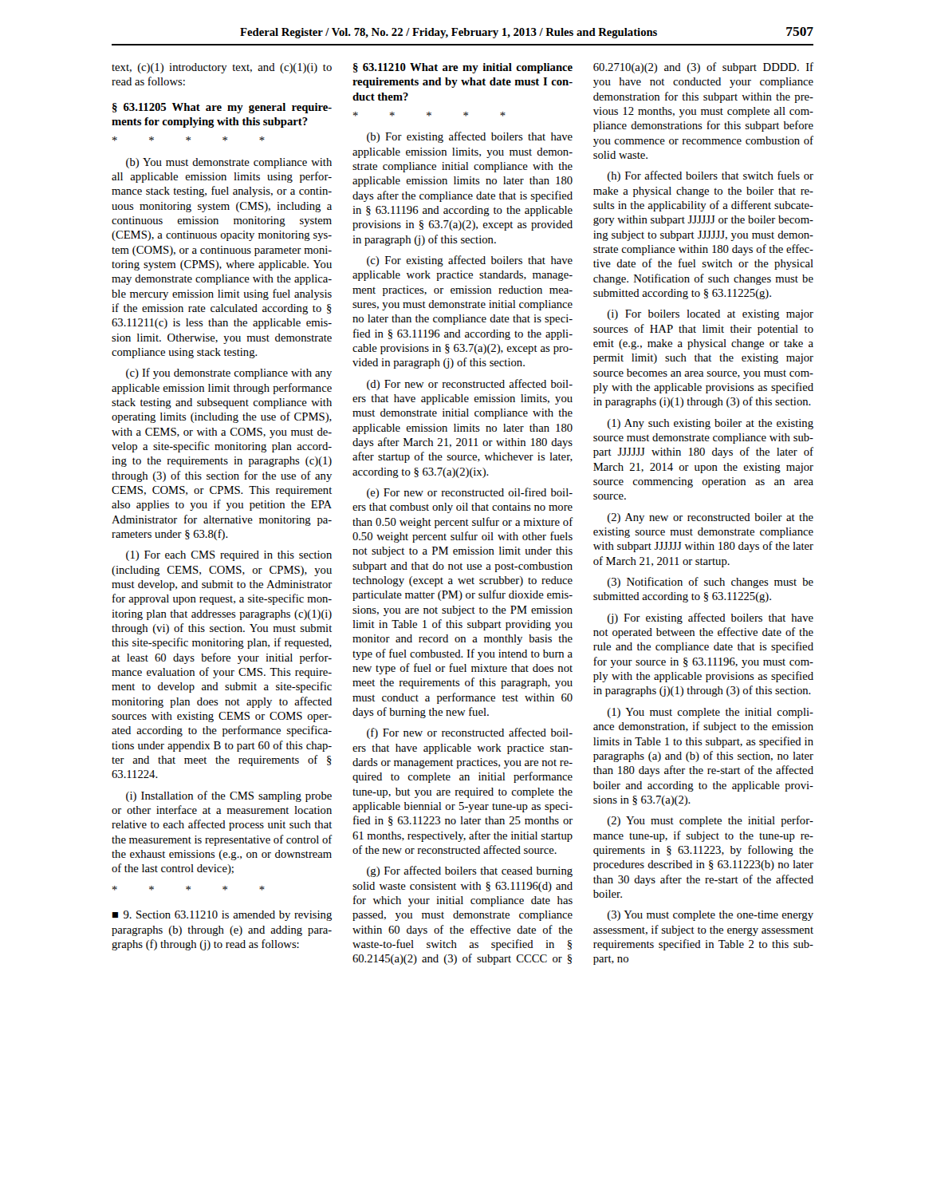Federal Register / Vol. 78, No. 22 / Friday, February 1, 2013 / Rules and Regulations
7507
text, (c)(1) introductory text, and (c)(1)(i) to read as follows:
§ 63.11205 What are my general requirements for complying with this subpart?
* * * * *
(b) You must demonstrate compliance with all applicable emission limits using performance stack testing, fuel analysis, or a continuous monitoring system (CMS), including a continuous emission monitoring system (CEMS), a continuous opacity monitoring system (COMS), or a continuous parameter monitoring system (CPMS), where applicable. You may demonstrate compliance with the applicable mercury emission limit using fuel analysis if the emission rate calculated according to § 63.11211(c) is less than the applicable emission limit. Otherwise, you must demonstrate compliance using stack testing.
(c) If you demonstrate compliance with any applicable emission limit through performance stack testing and subsequent compliance with operating limits (including the use of CPMS), with a CEMS, or with a COMS, you must develop a site-specific monitoring plan according to the requirements in paragraphs (c)(1) through (3) of this section for the use of any CEMS, COMS, or CPMS. This requirement also applies to you if you petition the EPA Administrator for alternative monitoring parameters under § 63.8(f).
(1) For each CMS required in this section (including CEMS, COMS, or CPMS), you must develop, and submit to the Administrator for approval upon request, a site-specific monitoring plan that addresses paragraphs (c)(1)(i) through (vi) of this section. You must submit this site-specific monitoring plan, if requested, at least 60 days before your initial performance evaluation of your CMS. This requirement to develop and submit a site-specific monitoring plan does not apply to affected sources with existing CEMS or COMS operated according to the performance specifications under appendix B to part 60 of this chapter and that meet the requirements of § 63.11224.
(i) Installation of the CMS sampling probe or other interface at a measurement location relative to each affected process unit such that the measurement is representative of control of the exhaust emissions (e.g., on or downstream of the last control device);
* * * * *
■ 9. Section 63.11210 is amended by revising paragraphs (b) through (e) and adding paragraphs (f) through (j) to read as follows:
§ 63.11210 What are my initial compliance requirements and by what date must I conduct them?
* * * * *
(b) For existing affected boilers that have applicable emission limits, you must demonstrate compliance initial compliance with the applicable emission limits no later than 180 days after the compliance date that is specified in § 63.11196 and according to the applicable provisions in § 63.7(a)(2), except as provided in paragraph (j) of this section.
(c) For existing affected boilers that have applicable work practice standards, management practices, or emission reduction measures, you must demonstrate initial compliance no later than the compliance date that is specified in § 63.11196 and according to the applicable provisions in § 63.7(a)(2), except as provided in paragraph (j) of this section.
(d) For new or reconstructed affected boilers that have applicable emission limits, you must demonstrate initial compliance with the applicable emission limits no later than 180 days after March 21, 2011 or within 180 days after startup of the source, whichever is later, according to § 63.7(a)(2)(ix).
(e) For new or reconstructed oil-fired boilers that combust only oil that contains no more than 0.50 weight percent sulfur or a mixture of 0.50 weight percent sulfur oil with other fuels not subject to a PM emission limit under this subpart and that do not use a post-combustion technology (except a wet scrubber) to reduce particulate matter (PM) or sulfur dioxide emissions, you are not subject to the PM emission limit in Table 1 of this subpart providing you monitor and record on a monthly basis the type of fuel combusted. If you intend to burn a new type of fuel or fuel mixture that does not meet the requirements of this paragraph, you must conduct a performance test within 60 days of burning the new fuel.
(f) For new or reconstructed affected boilers that have applicable work practice standards or management practices, you are not required to complete an initial performance tune-up, but you are required to complete the applicable biennial or 5-year tune-up as specified in § 63.11223 no later than 25 months or 61 months, respectively, after the initial startup of the new or reconstructed affected source.
(g) For affected boilers that ceased burning solid waste consistent with § 63.11196(d) and for which your initial compliance date has passed, you must demonstrate compliance within 60 days of the effective date of the waste-to-fuel switch as specified in § 60.2145(a)(2) and (3) of subpart CCCC or § 60.2710(a)(2) and (3) of subpart DDDD. If you have not conducted your compliance demonstration for this subpart within the previous 12 months, you must complete all compliance demonstrations for this subpart before you commence or recommence combustion of solid waste.
(h) For affected boilers that switch fuels or make a physical change to the boiler that results in the applicability of a different subcategory within subpart JJJJJJ or the boiler becoming subject to subpart JJJJJJ, you must demonstrate compliance within 180 days of the effective date of the fuel switch or the physical change. Notification of such changes must be submitted according to § 63.11225(g).
(i) For boilers located at existing major sources of HAP that limit their potential to emit (e.g., make a physical change or take a permit limit) such that the existing major source becomes an area source, you must comply with the applicable provisions as specified in paragraphs (i)(1) through (3) of this section.
(1) Any such existing boiler at the existing source must demonstrate compliance with subpart JJJJJJ within 180 days of the later of March 21, 2014 or upon the existing major source commencing operation as an area source.
(2) Any new or reconstructed boiler at the existing source must demonstrate compliance with subpart JJJJJJ within 180 days of the later of March 21, 2011 or startup.
(3) Notification of such changes must be submitted according to § 63.11225(g).
(j) For existing affected boilers that have not operated between the effective date of the rule and the compliance date that is specified for your source in § 63.11196, you must comply with the applicable provisions as specified in paragraphs (j)(1) through (3) of this section.
(1) You must complete the initial compliance demonstration, if subject to the emission limits in Table 1 to this subpart, as specified in paragraphs (a) and (b) of this section, no later than 180 days after the re-start of the affected boiler and according to the applicable provisions in § 63.7(a)(2).
(2) You must complete the initial performance tune-up, if subject to the tune-up requirements in § 63.11223, by following the procedures described in § 63.11223(b) no later than 30 days after the re-start of the affected boiler.
(3) You must complete the one-time energy assessment, if subject to the energy assessment requirements specified in Table 2 to this subpart, no